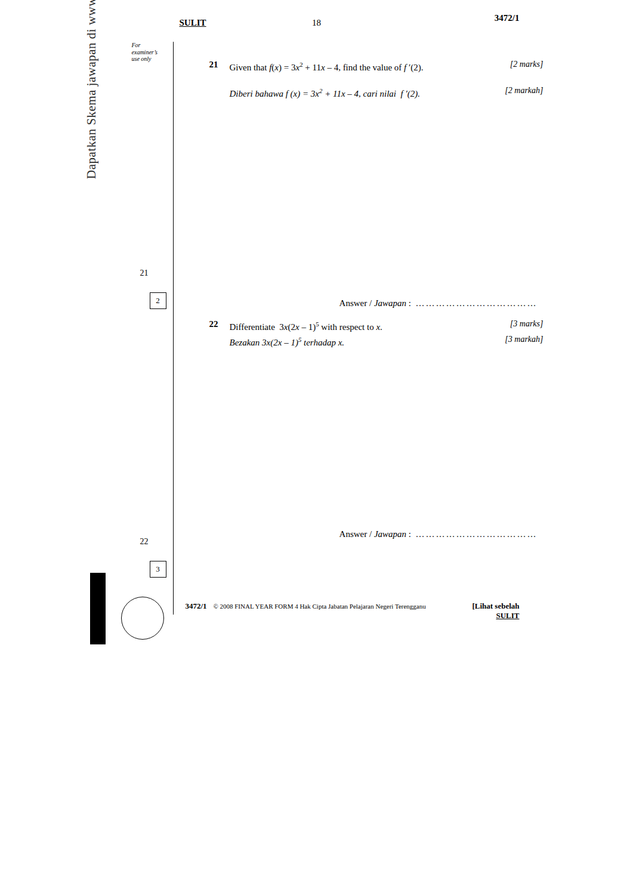SULIT 18 3472/1
Dapatkan Skema jawapan di www.banksoalanspm.com
For
examiner’s
use only
21
2
22
3
21 [2 marks]
Given that f(x) = 3x2 + 11x – 4, find the value of f ′(2).
[2 markah]
Diberi bahawa f (x) = 3x2 + 11x – 4, cari nilai f ′(2).
Answer / Jawapan : ………………………………
22 [3 marks]
Differentiate 3x(2x – 1)5 with respect to x.
[3 markah]
Bezakan 3x(2x – 1)5 terhadap x.
Answer / Jawapan : ………………………………
3472/1 © 2008 FINAL YEAR FORM 4 Hak Cipta Jabatan Pelajaran Negeri Terengganu
[Lihat sebelah
SULIT